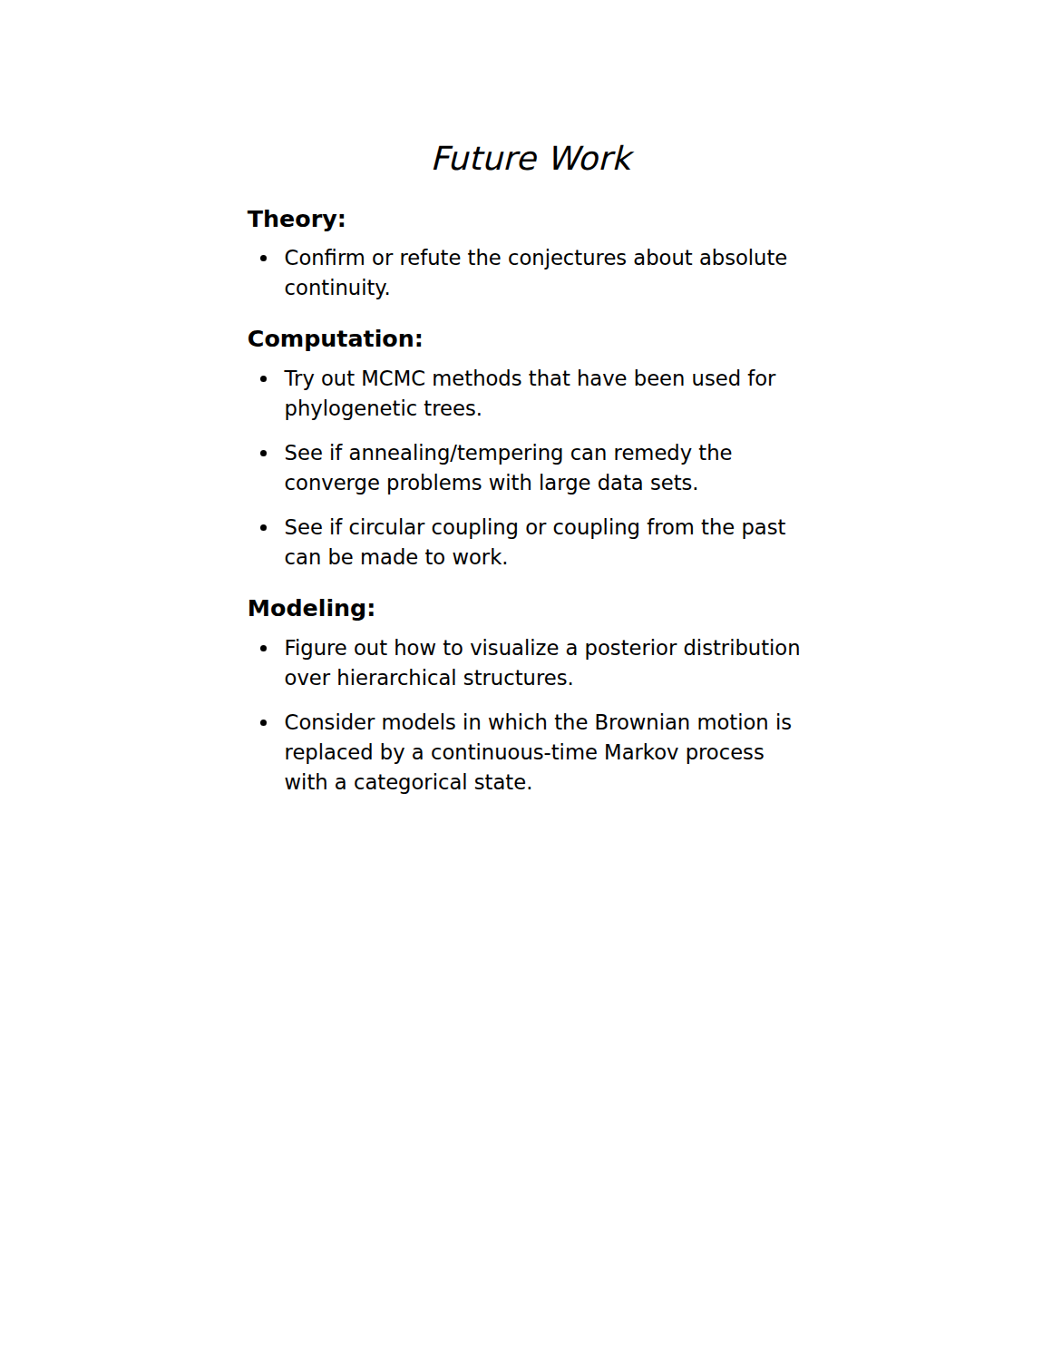Future Work
Theory:
Confirm or refute the conjectures about absolute continuity.
Computation:
Try out MCMC methods that have been used for phylogenetic trees.
See if annealing/tempering can remedy the converge problems with large data sets.
See if circular coupling or coupling from the past can be made to work.
Modeling:
Figure out how to visualize a posterior distribution over hierarchical structures.
Consider models in which the Brownian motion is replaced by a continuous-time Markov process with a categorical state.